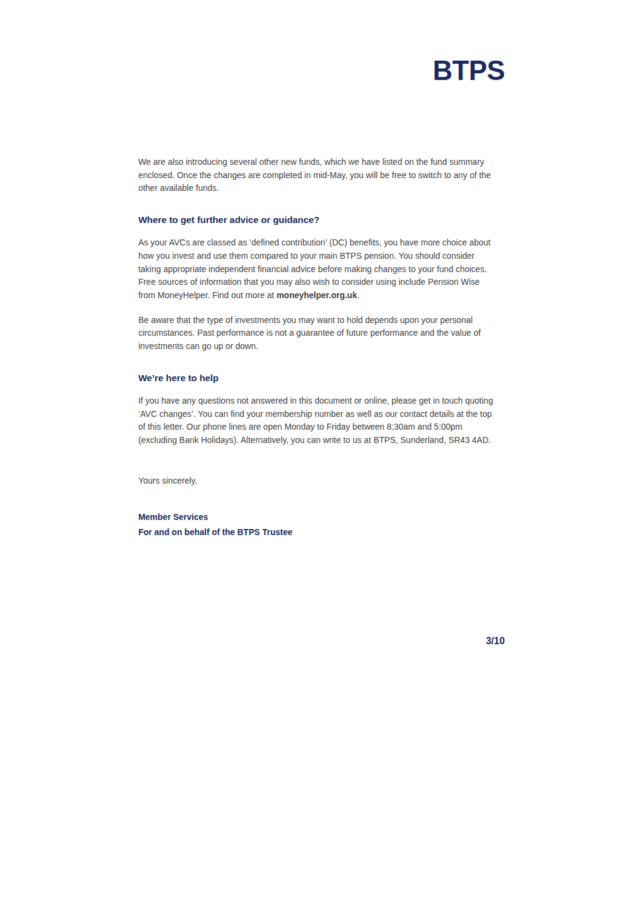BTPS
We are also introducing several other new funds, which we have listed on the fund summary enclosed. Once the changes are completed in mid-May, you will be free to switch to any of the other available funds.
Where to get further advice or guidance?
As your AVCs are classed as ‘defined contribution’ (DC) benefits, you have more choice about how you invest and use them compared to your main BTPS pension. You should consider taking appropriate independent financial advice before making changes to your fund choices. Free sources of information that you may also wish to consider using include Pension Wise from MoneyHelper. Find out more at moneyhelper.org.uk.
Be aware that the type of investments you may want to hold depends upon your personal circumstances. Past performance is not a guarantee of future performance and the value of investments can go up or down.
We’re here to help
If you have any questions not answered in this document or online, please get in touch quoting ‘AVC changes’. You can find your membership number as well as our contact details at the top of this letter. Our phone lines are open Monday to Friday between 8:30am and 5:00pm (excluding Bank Holidays). Alternatively, you can write to us at BTPS, Sunderland, SR43 4AD.
Yours sincerely,
Member Services
For and on behalf of the BTPS Trustee
3/10